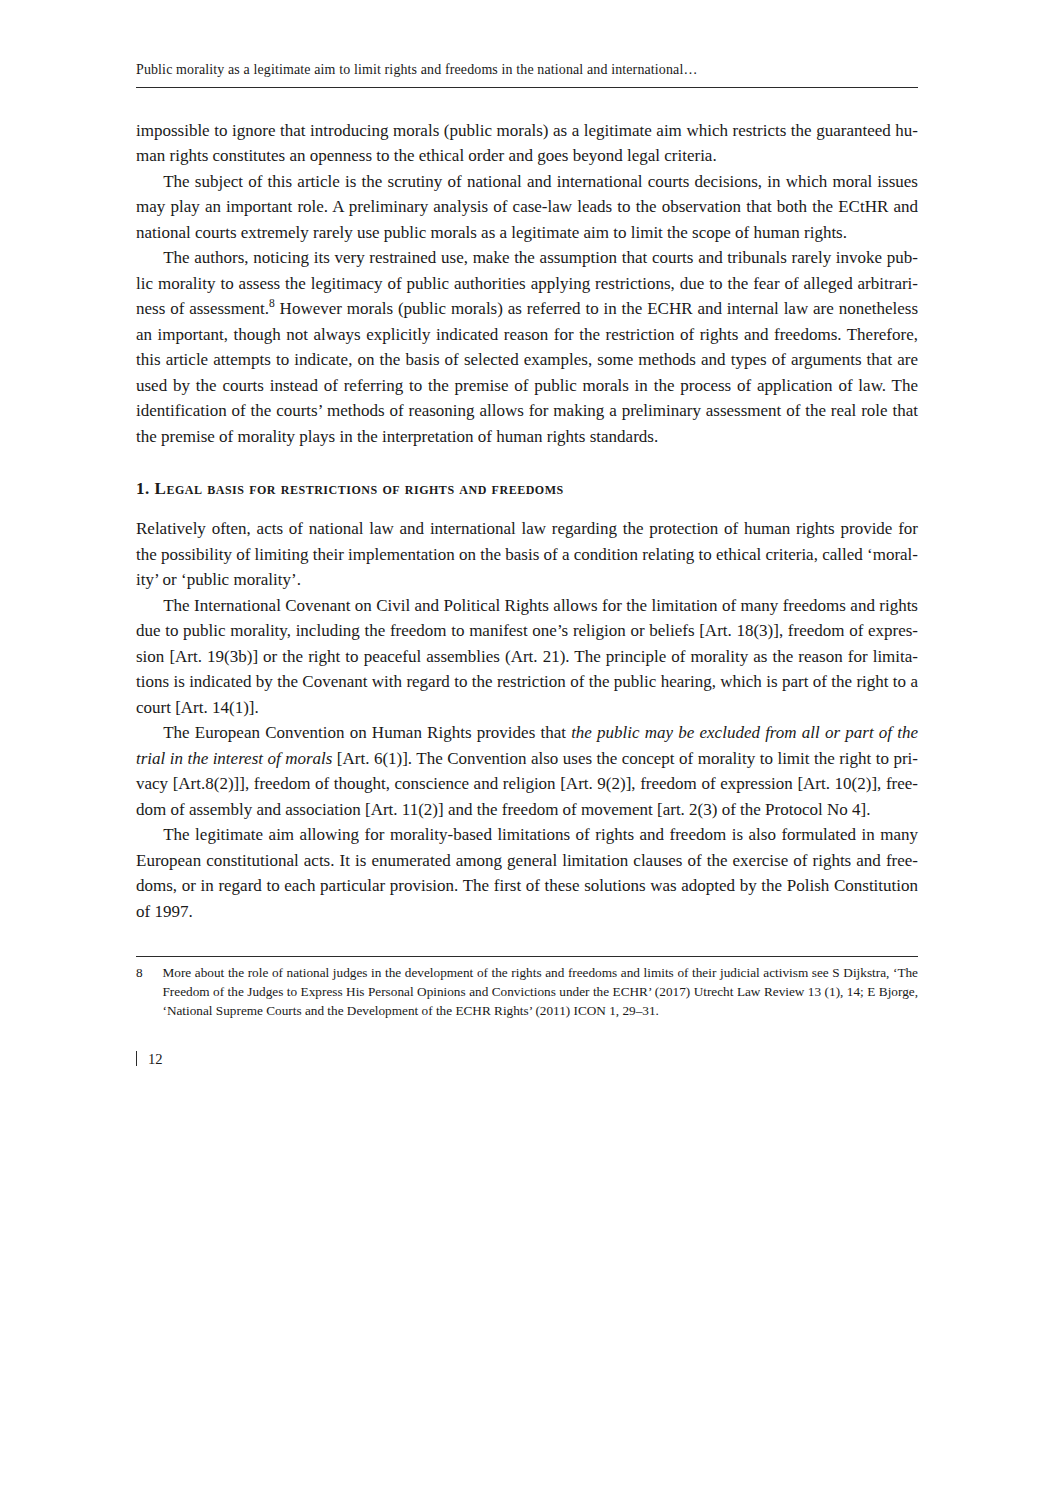Public morality as a legitimate aim to limit rights and freedoms in the national and international…
impossible to ignore that introducing morals (public morals) as a legitimate aim which restricts the guaranteed human rights constitutes an openness to the ethical order and goes beyond legal criteria.
The subject of this article is the scrutiny of national and international courts decisions, in which moral issues may play an important role. A preliminary analysis of case-law leads to the observation that both the ECtHR and national courts extremely rarely use public morals as a legitimate aim to limit the scope of human rights.
The authors, noticing its very restrained use, make the assumption that courts and tribunals rarely invoke public morality to assess the legitimacy of public authorities applying restrictions, due to the fear of alleged arbitrariness of assessment.8 However morals (public morals) as referred to in the ECHR and internal law are nonetheless an important, though not always explicitly indicated reason for the restriction of rights and freedoms. Therefore, this article attempts to indicate, on the basis of selected examples, some methods and types of arguments that are used by the courts instead of referring to the premise of public morals in the process of application of law. The identification of the courts’ methods of reasoning allows for making a preliminary assessment of the real role that the premise of morality plays in the interpretation of human rights standards.
1. Legal basis for restrictions of rights and freedoms
Relatively often, acts of national law and international law regarding the protection of human rights provide for the possibility of limiting their implementation on the basis of a condition relating to ethical criteria, called ‘morality’ or ‘public morality’.
The International Covenant on Civil and Political Rights allows for the limitation of many freedoms and rights due to public morality, including the freedom to manifest one’s religion or beliefs [Art. 18(3)], freedom of expression [Art. 19(3b)] or the right to peaceful assemblies (Art. 21). The principle of morality as the reason for limitations is indicated by the Covenant with regard to the restriction of the public hearing, which is part of the right to a court [Art. 14(1)].
The European Convention on Human Rights provides that the public may be excluded from all or part of the trial in the interest of morals [Art. 6(1)]. The Convention also uses the concept of morality to limit the right to privacy [Art.8(2)]], freedom of thought, conscience and religion [Art. 9(2)], freedom of expression [Art. 10(2)], freedom of assembly and association [Art. 11(2)] and the freedom of movement [art. 2(3) of the Protocol No 4].
The legitimate aim allowing for morality-based limitations of rights and freedom is also formulated in many European constitutional acts. It is enumerated among general limitation clauses of the exercise of rights and freedoms, or in regard to each particular provision. The first of these solutions was adopted by the Polish Constitution of 1997.
8
More about the role of national judges in the development of the rights and freedoms and limits of their judicial activism see S Dijkstra, ‘The Freedom of the Judges to Express His Personal Opinions and Convictions under the ECHR’ (2017) Utrecht Law Review 13 (1), 14; E Bjorge, ‘National Supreme Courts and the Development of the ECHR Rights’ (2011) ICON 1, 29–31.
12